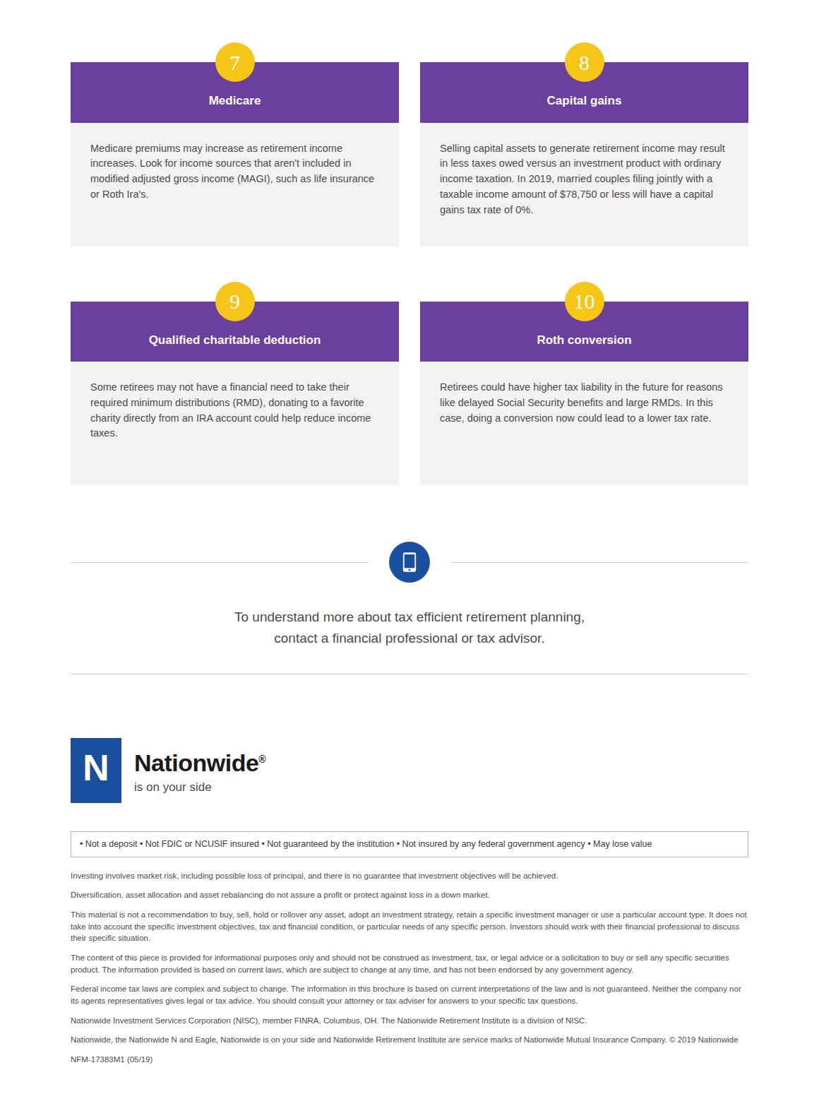7
Medicare
Medicare premiums may increase as retirement income increases. Look for income sources that aren't included in modified adjusted gross income (MAGI), such as life insurance or Roth Ira's.
8
Capital gains
Selling capital assets to generate retirement income may result in less taxes owed versus an investment product with ordinary income taxation. In 2019, married couples filing jointly with a taxable income amount of $78,750 or less will have a capital gains tax rate of 0%.
9
Qualified charitable deduction
Some retirees may not have a financial need to take their required minimum distributions (RMD), donating to a favorite charity directly from an IRA account could help reduce income taxes.
10
Roth conversion
Retirees could have higher tax liability in the future for reasons like delayed Social Security benefits and large RMDs. In this case, doing a conversion now could lead to a lower tax rate.
To understand more about tax efficient retirement planning,
contact a financial professional or tax advisor.
Nationwide®
is on your side
• Not a deposit • Not FDIC or NCUSIF insured • Not guaranteed by the institution • Not insured by any federal government agency • May lose value
Investing involves market risk, including possible loss of principal, and there is no guarantee that investment objectives will be achieved.
Diversification, asset allocation and asset rebalancing do not assure a profit or protect against loss in a down market.
This material is not a recommendation to buy, sell, hold or rollover any asset, adopt an investment strategy, retain a specific investment manager or use a particular account type. It does not take into account the specific investment objectives, tax and financial condition, or particular needs of any specific person. Investors should work with their financial professional to discuss their specific situation.
The content of this piece is provided for informational purposes only and should not be construed as investment, tax, or legal advice or a solicitation to buy or sell any specific securities product. The information provided is based on current laws, which are subject to change at any time, and has not been endorsed by any government agency.
Federal income tax laws are complex and subject to change. The information in this brochure is based on current interpretations of the law and is not guaranteed. Neither the company nor its agents representatives gives legal or tax advice. You should consult your attorney or tax adviser for answers to your specific tax questions.
Nationwide Investment Services Corporation (NISC), member FINRA, Columbus, OH. The Nationwide Retirement Institute is a division of NISC.
Nationwide, the Nationwide N and Eagle, Nationwide is on your side and Nationwide Retirement Institute are service marks of Nationwide Mutual Insurance Company. © 2019 Nationwide
NFM-17383M1 (05/19)